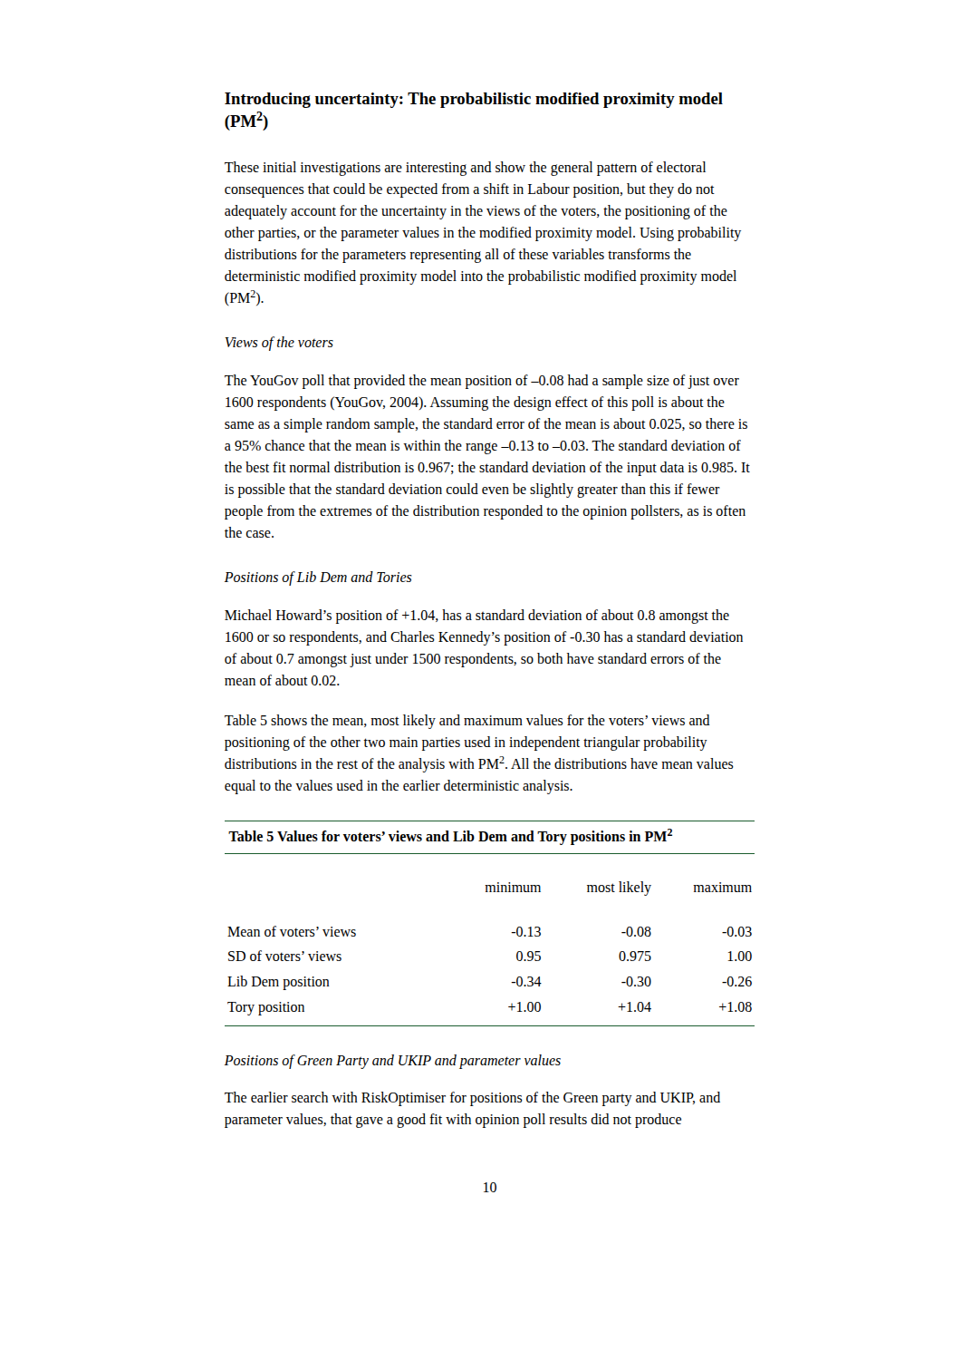Introducing uncertainty: The probabilistic modified proximity model (PM2)
These initial investigations are interesting and show the general pattern of electoral consequences that could be expected from a shift in Labour position, but they do not adequately account for the uncertainty in the views of the voters, the positioning of the other parties, or the parameter values in the modified proximity model. Using probability distributions for the parameters representing all of these variables transforms the deterministic modified proximity model into the probabilistic modified proximity model (PM2).
Views of the voters
The YouGov poll that provided the mean position of –0.08 had a sample size of just over 1600 respondents (YouGov, 2004). Assuming the design effect of this poll is about the same as a simple random sample, the standard error of the mean is about 0.025, so there is a 95% chance that the mean is within the range –0.13 to –0.03. The standard deviation of the best fit normal distribution is 0.967; the standard deviation of the input data is 0.985. It is possible that the standard deviation could even be slightly greater than this if fewer people from the extremes of the distribution responded to the opinion pollsters, as is often the case.
Positions of Lib Dem and Tories
Michael Howard’s position of +1.04, has a standard deviation of about 0.8 amongst the 1600 or so respondents, and Charles Kennedy’s position of -0.30 has a standard deviation of about 0.7 amongst just under 1500 respondents, so both have standard errors of the mean of about 0.02.
Table 5 shows the mean, most likely and maximum values for the voters’ views and positioning of the other two main parties used in independent triangular probability distributions in the rest of the analysis with PM2. All the distributions have mean values equal to the values used in the earlier deterministic analysis.
Table 5 Values for voters’ views and Lib Dem and Tory positions in PM 2
| | minimum | most likely | maximum |
| --- | --- | --- | --- |
| Mean of voters’ views | -0.13 | -0.08 | -0.03 |
| SD of voters’ views | 0.95 | 0.975 | 1.00 |
| Lib Dem position | -0.34 | -0.30 | -0.26 |
| Tory position | +1.00 | +1.04 | +1.08 |
Positions of Green Party and UKIP and parameter values
The earlier search with RiskOptimiser for positions of the Green party and UKIP, and parameter values, that gave a good fit with opinion poll results did not produce
10